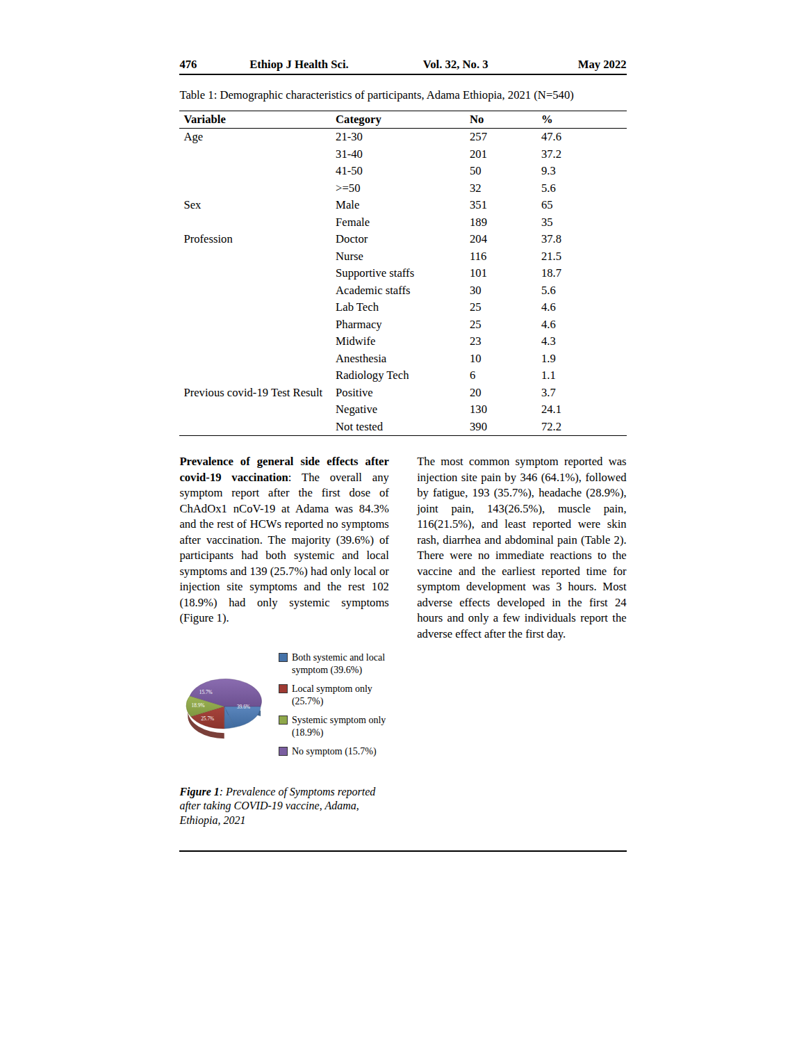476
Ethiop J Health Sci.
Vol. 32, No. 3
May 2022
Table 1: Demographic characteristics of participants, Adama Ethiopia, 2021 (N=540)
| Variable | Category | No | % |
| --- | --- | --- | --- |
| Age | 21-30 | 257 | 47.6 |
| | 31-40 | 201 | 37.2 |
| | 41-50 | 50 | 9.3 |
| | >=50 | 32 | 5.6 |
| Sex | Male | 351 | 65 |
| | Female | 189 | 35 |
| Profession | Doctor | 204 | 37.8 |
| | Nurse | 116 | 21.5 |
| | Supportive staffs | 101 | 18.7 |
| | Academic staffs | 30 | 5.6 |
| | Lab Tech | 25 | 4.6 |
| | Pharmacy | 25 | 4.6 |
| | Midwife | 23 | 4.3 |
| | Anesthesia | 10 | 1.9 |
| | Radiology Tech | 6 | 1.1 |
| Previous covid-19 Test Result | Positive | 20 | 3.7 |
| | Negative | 130 | 24.1 |
| | Not tested | 390 | 72.2 |
Prevalence of general side effects after covid-19 vaccination: The overall any symptom report after the first dose of ChAdOx1 nCoV-19 at Adama was 84.3% and the rest of HCWs reported no symptoms after vaccination. The majority (39.6%) of participants had both systemic and local symptoms and 139 (25.7%) had only local or injection site symptoms and the rest 102 (18.9%) had only systemic symptoms (Figure 1).
39.6% 25.7% 18.9% 15.7%
Both systemic and local symptom (39.6%)
Local symptom only (25.7%)
Systemic symptom only (18.9%)
No symptom (15.7%)
Figure 1: Prevalence of Symptoms reported after taking COVID-19 vaccine, Adama, Ethiopia, 2021
The most common symptom reported was injection site pain by 346 (64.1%), followed by fatigue, 193 (35.7%), headache (28.9%), joint pain, 143(26.5%), muscle pain, 116(21.5%), and least reported were skin rash, diarrhea and abdominal pain (Table 2). There were no immediate reactions to the vaccine and the earliest reported time for symptom development was 3 hours. Most adverse effects developed in the first 24 hours and only a few individuals report the adverse effect after the first day.